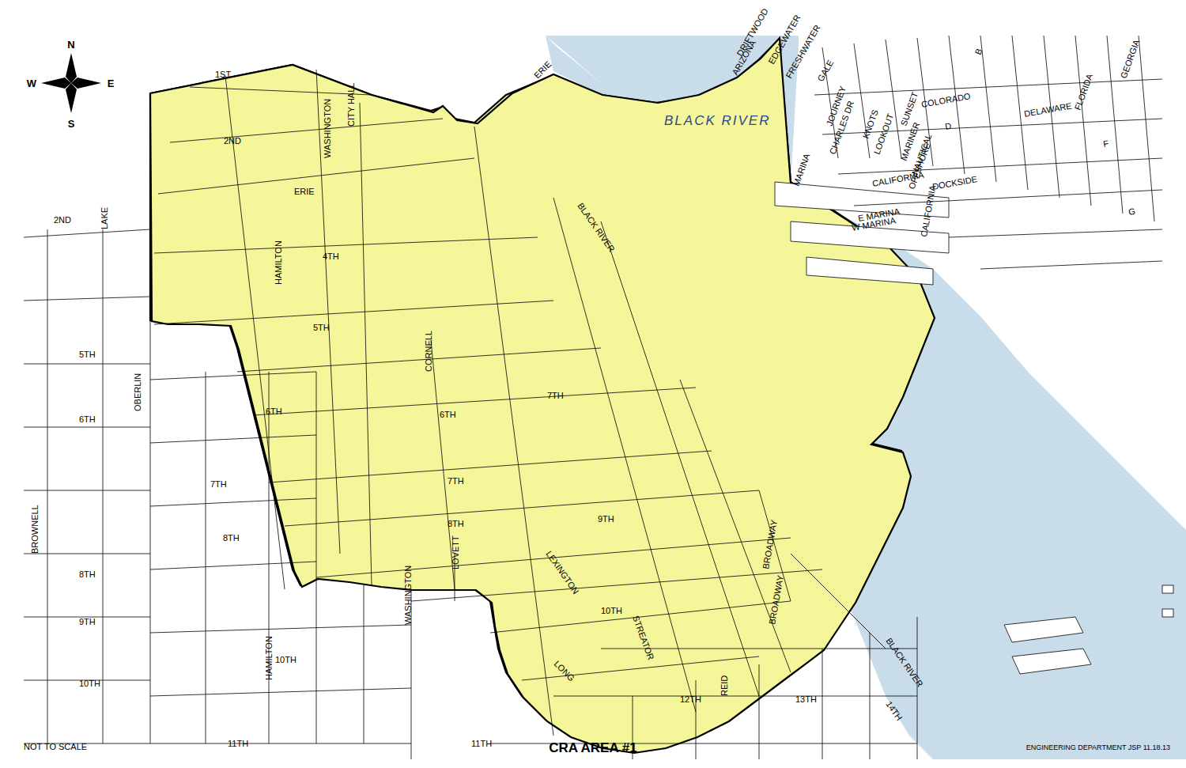N S W E BLACK RIVER 1ST 2ND ERIE 4TH 5TH 6TH 7TH 8TH 10TH 11TH 6TH 7TH 8TH 11TH 7TH 9TH 10TH 12TH 13TH CITY HALL WASHINGTON HAMILTON CORNELL LOVETT WASHINGTON HAMILTON OBERLIN BROWNELL LAKE ERIE BLACK RIVER LEXINGTON STREATOR LONG REID BROADWAY BROADWAY BLACK RIVER 14TH 5TH 6TH 8TH 9TH 10TH 2ND DRIFTWOOD EDGEWATER FRESHWATER ARIZONA GALE JOURNEY KNOTS LOOKOUT SUNSET MARINER NAUTICAL CHARLES DR MARINA CALIFORNIA OFFSHORE DOCKSIDE E MARINA W MARINA CALIFORNIA COLORADO D DELAWARE FLORIDA GEORGIA B F G
NOT TO SCALE
CRA AREA #1
ENGINEERING DEPARTMENT JSP 11.18.13